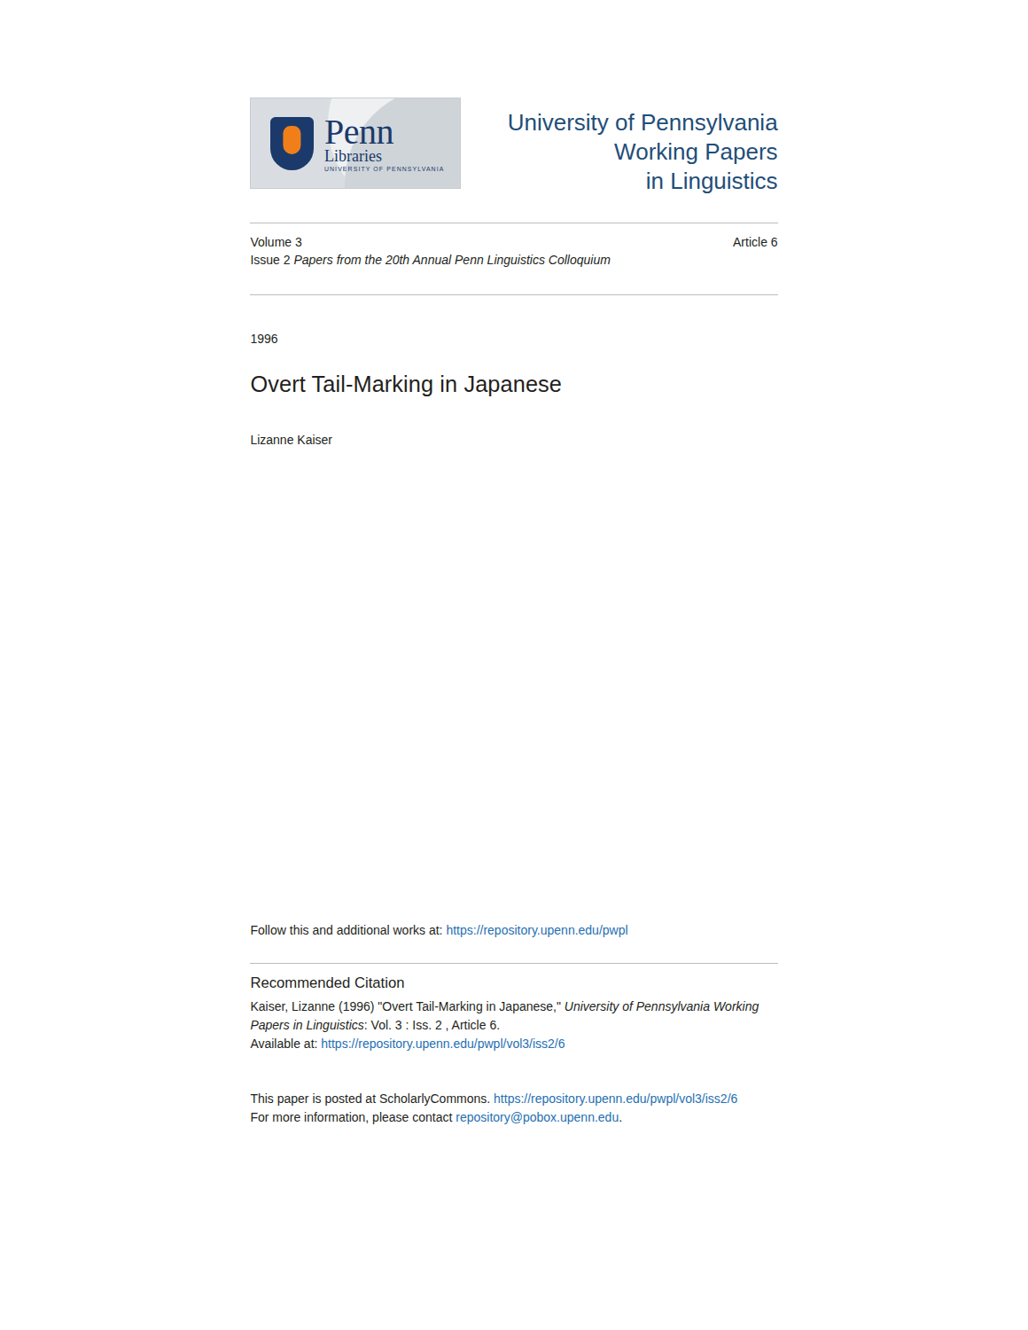Penn Libraries University of Pennsylvania
University of Pennsylvania Working Papers
in Linguistics
Volume 3 Issue 2 Papers from the 20th Annual Penn Linguistics Colloquium
Article 6
1996
Overt Tail-Marking in Japanese
Lizanne Kaiser
Follow this and additional works at: https://repository.upenn.edu/pwpl
Recommended Citation
Kaiser, Lizanne (1996) "Overt Tail-Marking in Japanese," University of Pennsylvania Working Papers in Linguistics: Vol. 3 : Iss. 2 , Article 6.
Available at: https://repository.upenn.edu/pwpl/vol3/iss2/6
This paper is posted at ScholarlyCommons. https://repository.upenn.edu/pwpl/vol3/iss2/6
For more information, please contact repository@pobox.upenn.edu.